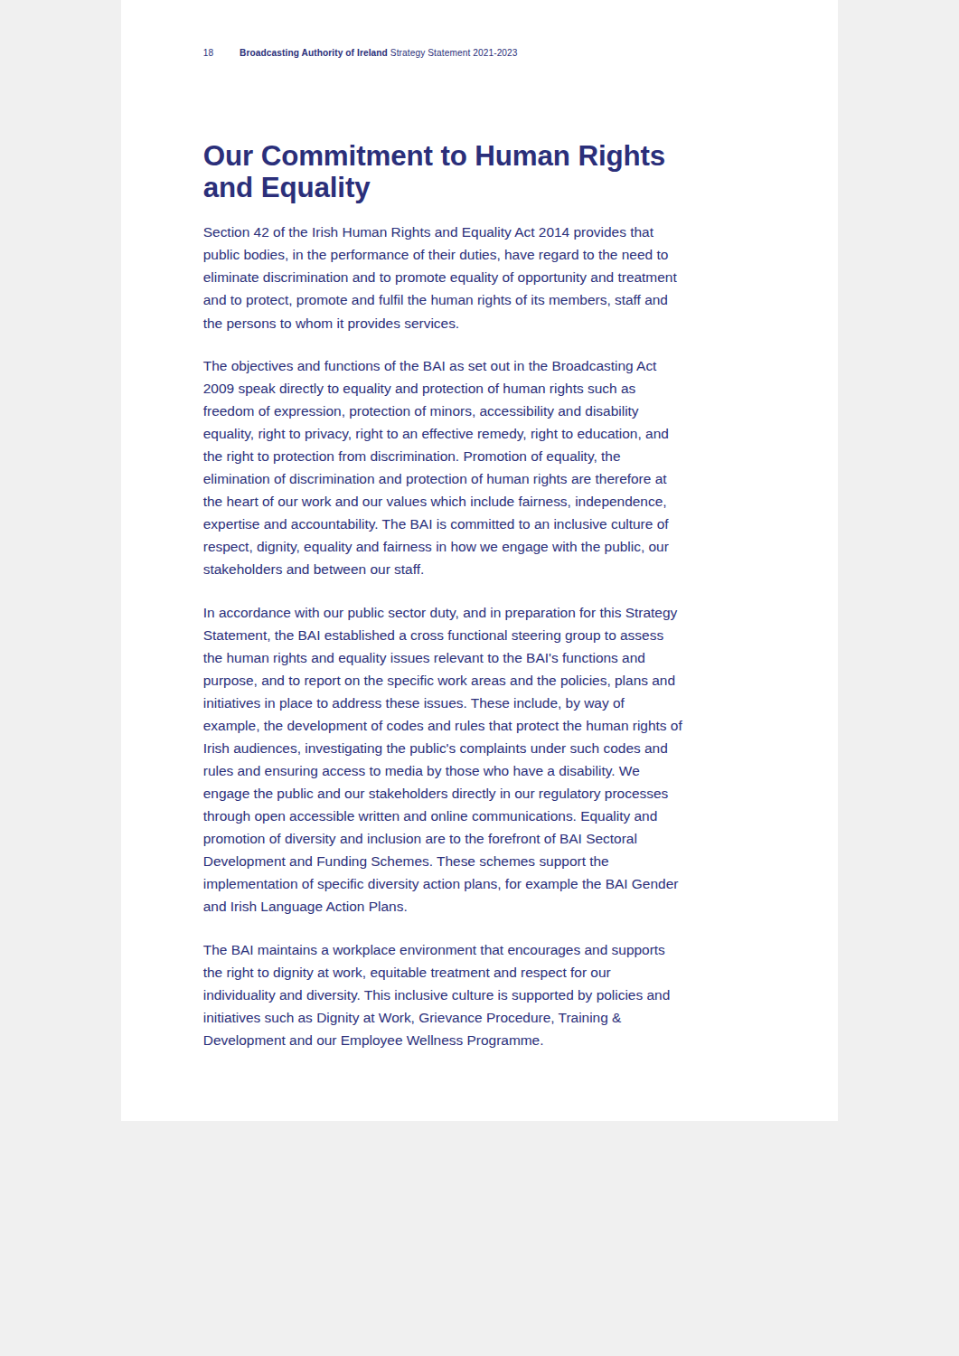18 Broadcasting Authority of Ireland Strategy Statement 2021-2023
Our Commitment to Human Rights and Equality
Section 42 of the Irish Human Rights and Equality Act 2014 provides that public bodies, in the performance of their duties, have regard to the need to eliminate discrimination and to promote equality of opportunity and treatment and to protect, promote and fulfil the human rights of its members, staff and the persons to whom it provides services.
The objectives and functions of the BAI as set out in the Broadcasting Act 2009 speak directly to equality and protection of human rights such as freedom of expression, protection of minors, accessibility and disability equality, right to privacy, right to an effective remedy, right to education, and the right to protection from discrimination. Promotion of equality, the elimination of discrimination and protection of human rights are therefore at the heart of our work and our values which include fairness, independence, expertise and accountability. The BAI is committed to an inclusive culture of respect, dignity, equality and fairness in how we engage with the public, our stakeholders and between our staff.
In accordance with our public sector duty, and in preparation for this Strategy Statement, the BAI established a cross functional steering group to assess the human rights and equality issues relevant to the BAI's functions and purpose, and to report on the specific work areas and the policies, plans and initiatives in place to address these issues. These include, by way of example, the development of codes and rules that protect the human rights of Irish audiences, investigating the public's complaints under such codes and rules and ensuring access to media by those who have a disability. We engage the public and our stakeholders directly in our regulatory processes through open accessible written and online communications. Equality and promotion of diversity and inclusion are to the forefront of BAI Sectoral Development and Funding Schemes. These schemes support the implementation of specific diversity action plans, for example the BAI Gender and Irish Language Action Plans.
The BAI maintains a workplace environment that encourages and supports the right to dignity at work, equitable treatment and respect for our individuality and diversity. This inclusive culture is supported by policies and initiatives such as Dignity at Work, Grievance Procedure, Training & Development and our Employee Wellness Programme.